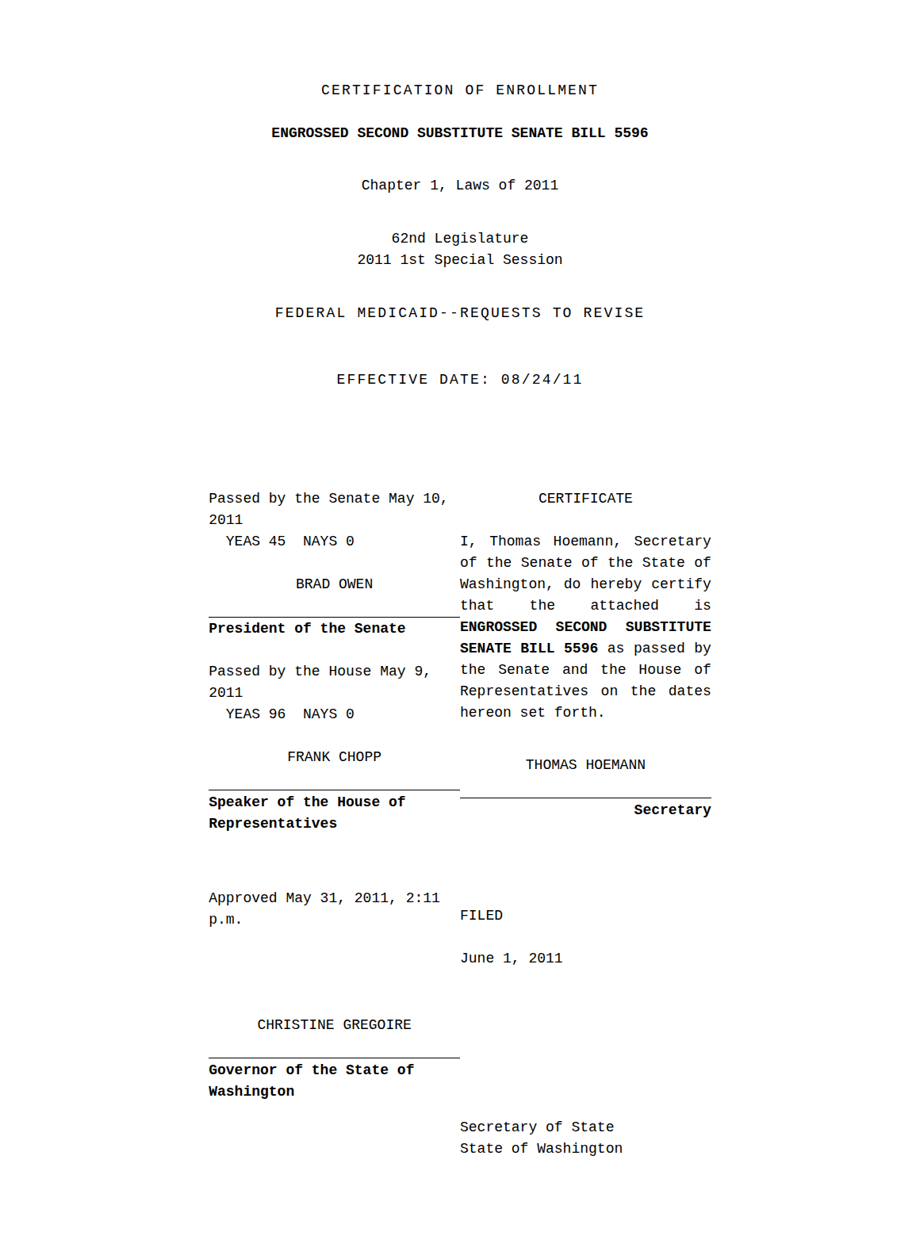CERTIFICATION OF ENROLLMENT
ENGROSSED SECOND SUBSTITUTE SENATE BILL 5596
Chapter 1, Laws of 2011
62nd Legislature
2011 1st Special Session
FEDERAL MEDICAID--REQUESTS TO REVISE
EFFECTIVE DATE: 08/24/11
| Passed by the Senate May 10, 2011 YEAS 45 NAYS 0 BRAD OWEN President of the Senate Passed by the House May 9, 2011 YEAS 96 NAYS 0 FRANK CHOPP Speaker of the House of Representatives Approved May 31, 2011, 2:11 p.m. CHRISTINE GREGOIRE Governor of the State of Washington | CERTIFICATE I, Thomas Hoemann, Secretary of the Senate of the State of Washington, do hereby certify that the attached is ENGROSSED SECOND SUBSTITUTE SENATE BILL 5596 as passed by the Senate and the House of Representatives on the dates hereon set forth. THOMAS HOEMANN Secretary FILED June 1, 2011 Secretary of State State of Washington |